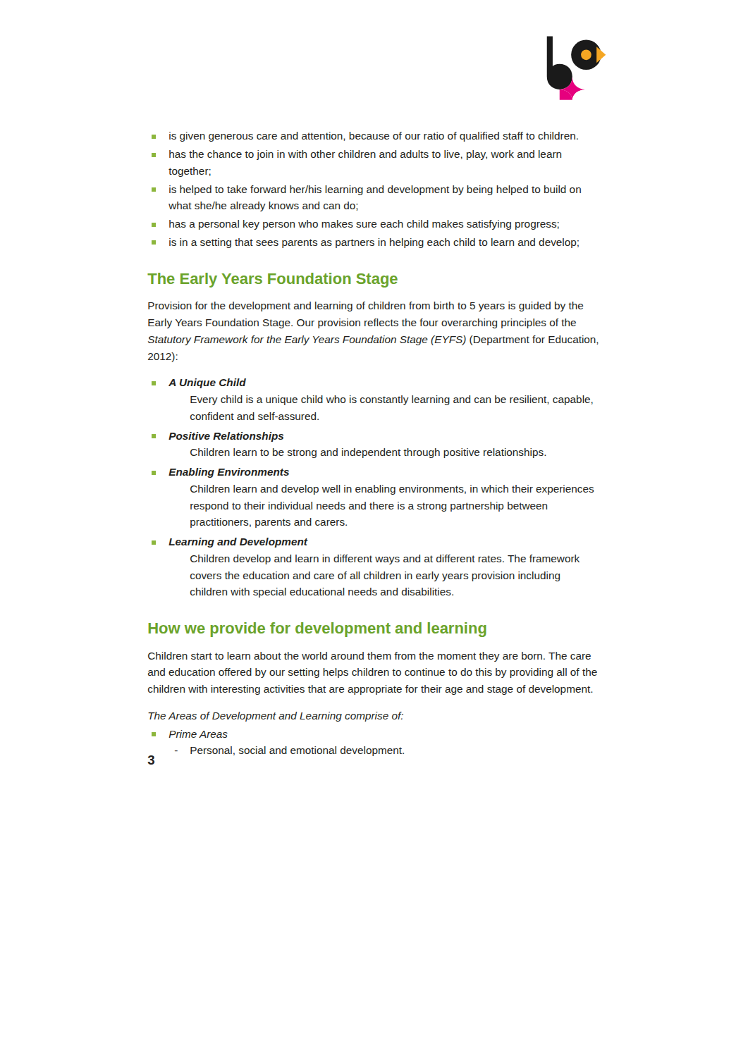is given generous care and attention, because of our ratio of qualified staff to children.
has the chance to join in with other children and adults to live, play, work and learn together;
is helped to take forward her/his learning and development by being helped to build on what she/he already knows and can do;
has a personal key person who makes sure each child makes satisfying progress;
is in a setting that sees parents as partners in helping each child to learn and develop;
The Early Years Foundation Stage
Provision for the development and learning of children from birth to 5 years is guided by the Early Years Foundation Stage. Our provision reflects the four overarching principles of the Statutory Framework for the Early Years Foundation Stage (EYFS) (Department for Education, 2012):
A Unique Child Every child is a unique child who is constantly learning and can be resilient, capable, confident and self-assured.
Positive Relationships Children learn to be strong and independent through positive relationships.
Enabling Environments Children learn and develop well in enabling environments, in which their experiences respond to their individual needs and there is a strong partnership between practitioners, parents and carers.
Learning and Development Children develop and learn in different ways and at different rates. The framework covers the education and care of all children in early years provision including children with special educational needs and disabilities.
How we provide for development and learning
Children start to learn about the world around them from the moment they are born. The care and education offered by our setting helps children to continue to do this by providing all of the children with interesting activities that are appropriate for their age and stage of development.
The Areas of Development and Learning comprise of:
Prime Areas
Personal, social and emotional development.
3